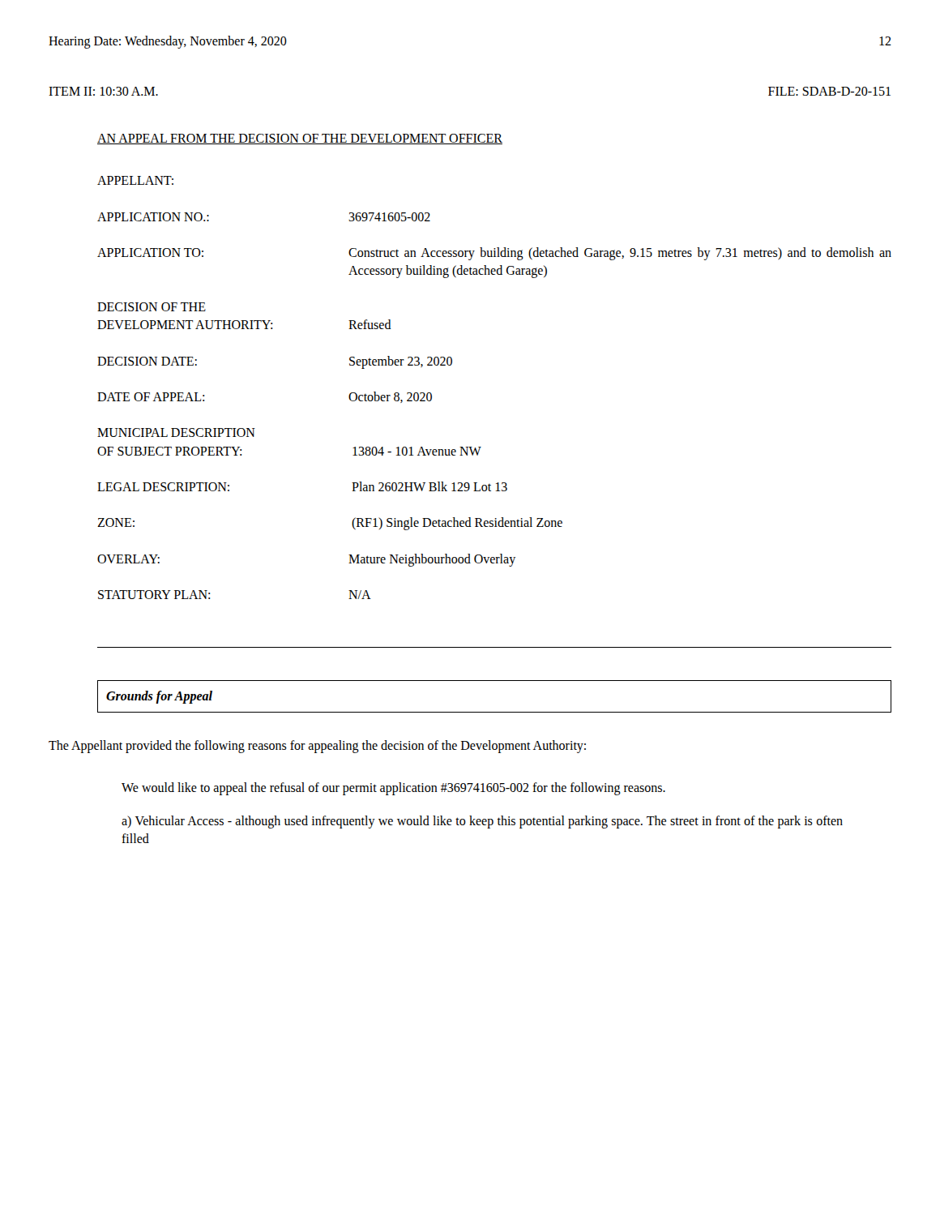Hearing Date: Wednesday, November 4, 2020 12
ITEM II: 10:30 A.M. FILE: SDAB-D-20-151
AN APPEAL FROM THE DECISION OF THE DEVELOPMENT OFFICER
| APPELLANT: | |
| APPLICATION NO.: | 369741605-002 |
| APPLICATION TO: | Construct an Accessory building (detached Garage, 9.15 metres by 7.31 metres) and to demolish an Accessory building (detached Garage) |
| DECISION OF THE DEVELOPMENT AUTHORITY: | Refused |
| DECISION DATE: | September 23, 2020 |
| DATE OF APPEAL: | October 8, 2020 |
| MUNICIPAL DESCRIPTION OF SUBJECT PROPERTY: | 13804 - 101 Avenue NW |
| LEGAL DESCRIPTION: | Plan 2602HW Blk 129 Lot 13 |
| ZONE: | (RF1) Single Detached Residential Zone |
| OVERLAY: | Mature Neighbourhood Overlay |
| STATUTORY PLAN: | N/A |
Grounds for Appeal
The Appellant provided the following reasons for appealing the decision of the Development Authority:
We would like to appeal the refusal of our permit application #369741605-002 for the following reasons.
a) Vehicular Access - although used infrequently we would like to keep this potential parking space. The street in front of the park is often filled